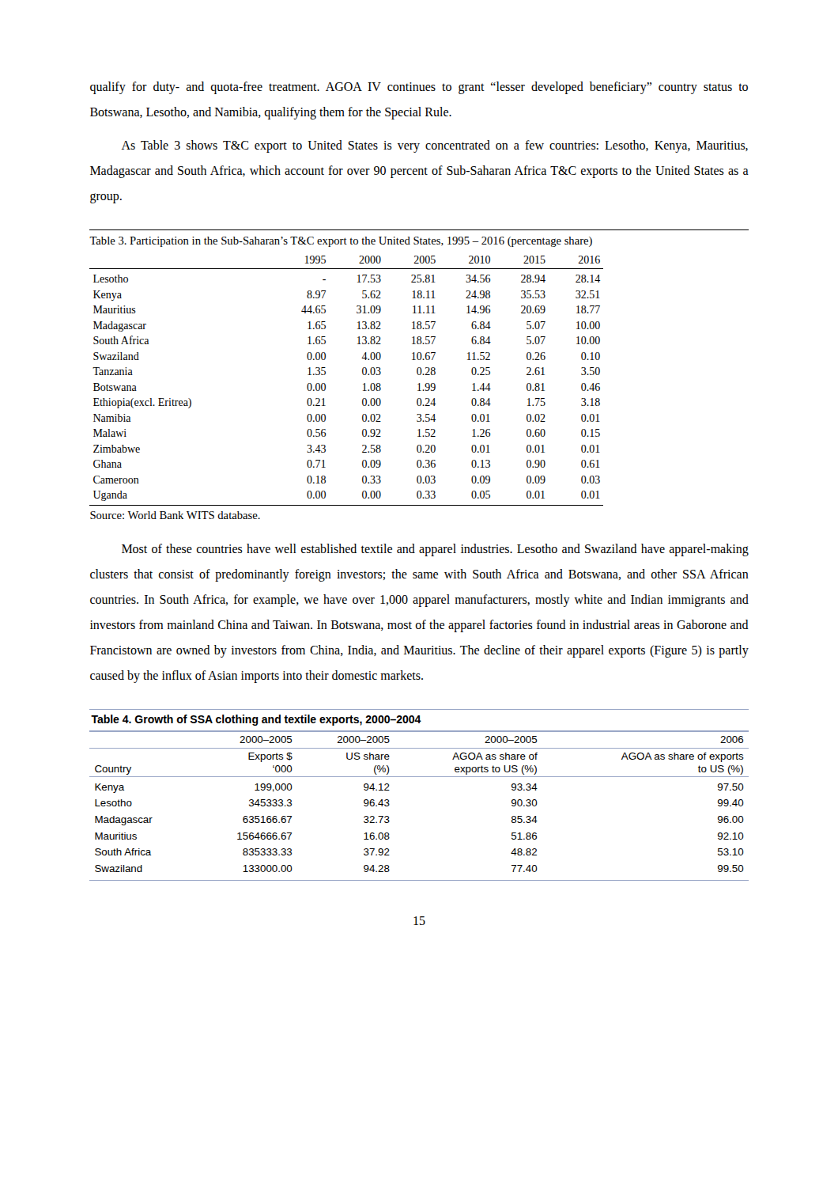qualify for duty- and quota-free treatment. AGOA IV continues to grant “lesser developed beneficiary” country status to Botswana, Lesotho, and Namibia, qualifying them for the Special Rule.
As Table 3 shows T&C export to United States is very concentrated on a few countries: Lesotho, Kenya, Mauritius, Madagascar and South Africa, which account for over 90 percent of Sub-Saharan Africa T&C exports to the United States as a group.
Table 3. Participation in the Sub-Saharan’s T&C export to the United States, 1995 – 2016 (percentage share)
| | 1995 | 2000 | 2005 | 2010 | 2015 | 2016 |
| --- | --- | --- | --- | --- | --- | --- |
| Lesotho | - | 17.53 | 25.81 | 34.56 | 28.94 | 28.14 |
| Kenya | 8.97 | 5.62 | 18.11 | 24.98 | 35.53 | 32.51 |
| Mauritius | 44.65 | 31.09 | 11.11 | 14.96 | 20.69 | 18.77 |
| Madagascar | 1.65 | 13.82 | 18.57 | 6.84 | 5.07 | 10.00 |
| South Africa | 1.65 | 13.82 | 18.57 | 6.84 | 5.07 | 10.00 |
| Swaziland | 0.00 | 4.00 | 10.67 | 11.52 | 0.26 | 0.10 |
| Tanzania | 1.35 | 0.03 | 0.28 | 0.25 | 2.61 | 3.50 |
| Botswana | 0.00 | 1.08 | 1.99 | 1.44 | 0.81 | 0.46 |
| Ethiopia(excl. Eritrea) | 0.21 | 0.00 | 0.24 | 0.84 | 1.75 | 3.18 |
| Namibia | 0.00 | 0.02 | 3.54 | 0.01 | 0.02 | 0.01 |
| Malawi | 0.56 | 0.92 | 1.52 | 1.26 | 0.60 | 0.15 |
| Zimbabwe | 3.43 | 2.58 | 0.20 | 0.01 | 0.01 | 0.01 |
| Ghana | 0.71 | 0.09 | 0.36 | 0.13 | 0.90 | 0.61 |
| Cameroon | 0.18 | 0.33 | 0.03 | 0.09 | 0.09 | 0.03 |
| Uganda | 0.00 | 0.00 | 0.33 | 0.05 | 0.01 | 0.01 |
Source: World Bank WITS database.
Most of these countries have well established textile and apparel industries. Lesotho and Swaziland have apparel-making clusters that consist of predominantly foreign investors; the same with South Africa and Botswana, and other SSA African countries. In South Africa, for example, we have over 1,000 apparel manufacturers, mostly white and Indian immigrants and investors from mainland China and Taiwan. In Botswana, most of the apparel factories found in industrial areas in Gaborone and Francistown are owned by investors from China, India, and Mauritius. The decline of their apparel exports (Figure 5) is partly caused by the influx of Asian imports into their domestic markets.
Table 4. Growth of SSA clothing and textile exports, 2000–2004
| | 2000–2005 | 2000–2005 | 2000–2005 | 2006 |
| --- | --- | --- | --- | --- |
| Country | Exports $ ‘000 | US share (%) | AGOA as share of exports to US (%) | AGOA as share of exports to US (%) |
| Kenya | 199,000 | 94.12 | 93.34 | 97.50 |
| Lesotho | 345333.3 | 96.43 | 90.30 | 99.40 |
| Madagascar | 635166.67 | 32.73 | 85.34 | 96.00 |
| Mauritius | 1564666.67 | 16.08 | 51.86 | 92.10 |
| South Africa | 835333.33 | 37.92 | 48.82 | 53.10 |
| Swaziland | 133000.00 | 94.28 | 77.40 | 99.50 |
15